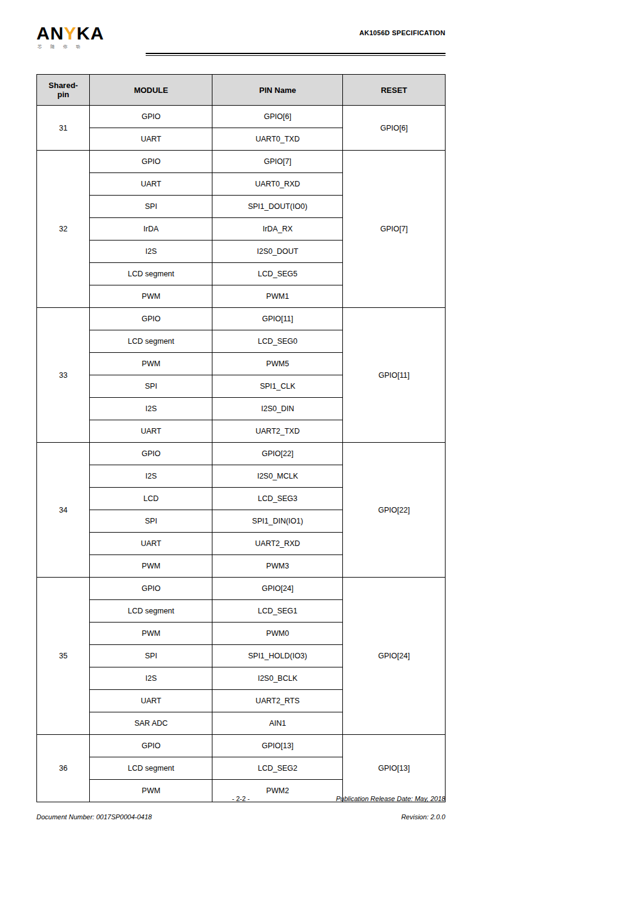ANYKA
芯 随 你 动
AK1056D SPECIFICATION
| Shared- pin | MODULE | PIN Name | RESET |
| --- | --- | --- | --- |
| 31 | GPIO | GPIO[6] | GPIO[6] |
| UART | UART0_TXD |
| 32 | GPIO | GPIO[7] | GPIO[7] |
| UART | UART0_RXD |
| SPI | SPI1_DOUT(IO0) |
| IrDA | IrDA_RX |
| I2S | I2S0_DOUT |
| LCD segment | LCD_SEG5 |
| PWM | PWM1 |
| 33 | GPIO | GPIO[11] | GPIO[11] |
| LCD segment | LCD_SEG0 |
| PWM | PWM5 |
| SPI | SPI1_CLK |
| I2S | I2S0_DIN |
| UART | UART2_TXD |
| 34 | GPIO | GPIO[22] | GPIO[22] |
| I2S | I2S0_MCLK |
| LCD | LCD_SEG3 |
| SPI | SPI1_DIN(IO1) |
| UART | UART2_RXD |
| PWM | PWM3 |
| 35 | GPIO | GPIO[24] | GPIO[24] |
| LCD segment | LCD_SEG1 |
| PWM | PWM0 |
| SPI | SPI1_HOLD(IO3) |
| I2S | I2S0_BCLK |
| UART | UART2_RTS |
| SAR ADC | AIN1 |
| 36 | GPIO | GPIO[13] | GPIO[13] |
| LCD segment | LCD_SEG2 |
| PWM | PWM2 |
- 2-2 - Publication Release Date: May, 2018
Document Number: 0017SP0004-0418 Revision: 2.0.0